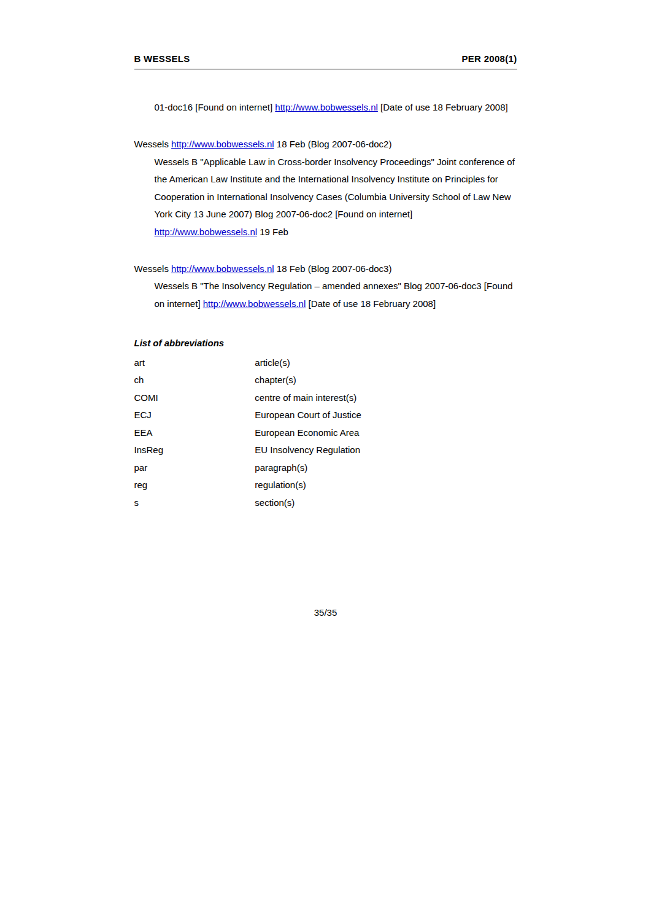B Wessels PER 2008(1)
01-doc16 [Found on internet] http://www.bobwessels.nl [Date of use 18 February 2008]
Wessels http://www.bobwessels.nl 18 Feb (Blog 2007-06-doc2)
Wessels B "Applicable Law in Cross-border Insolvency Proceedings" Joint conference of the American Law Institute and the International Insolvency Institute on Principles for Cooperation in International Insolvency Cases (Columbia University School of Law New York City 13 June 2007) Blog 2007-06-doc2 [Found on internet] http://www.bobwessels.nl 19 Feb
Wessels http://www.bobwessels.nl 18 Feb (Blog 2007-06-doc3)
Wessels B "The Insolvency Regulation – amended annexes" Blog 2007-06-doc3 [Found on internet] http://www.bobwessels.nl [Date of use 18 February 2008]
List of abbreviations
| art | article(s) |
| ch | chapter(s) |
| COMI | centre of main interest(s) |
| ECJ | European Court of Justice |
| EEA | European Economic Area |
| InsReg | EU Insolvency Regulation |
| par | paragraph(s) |
| reg | regulation(s) |
| s | section(s) |
35/35